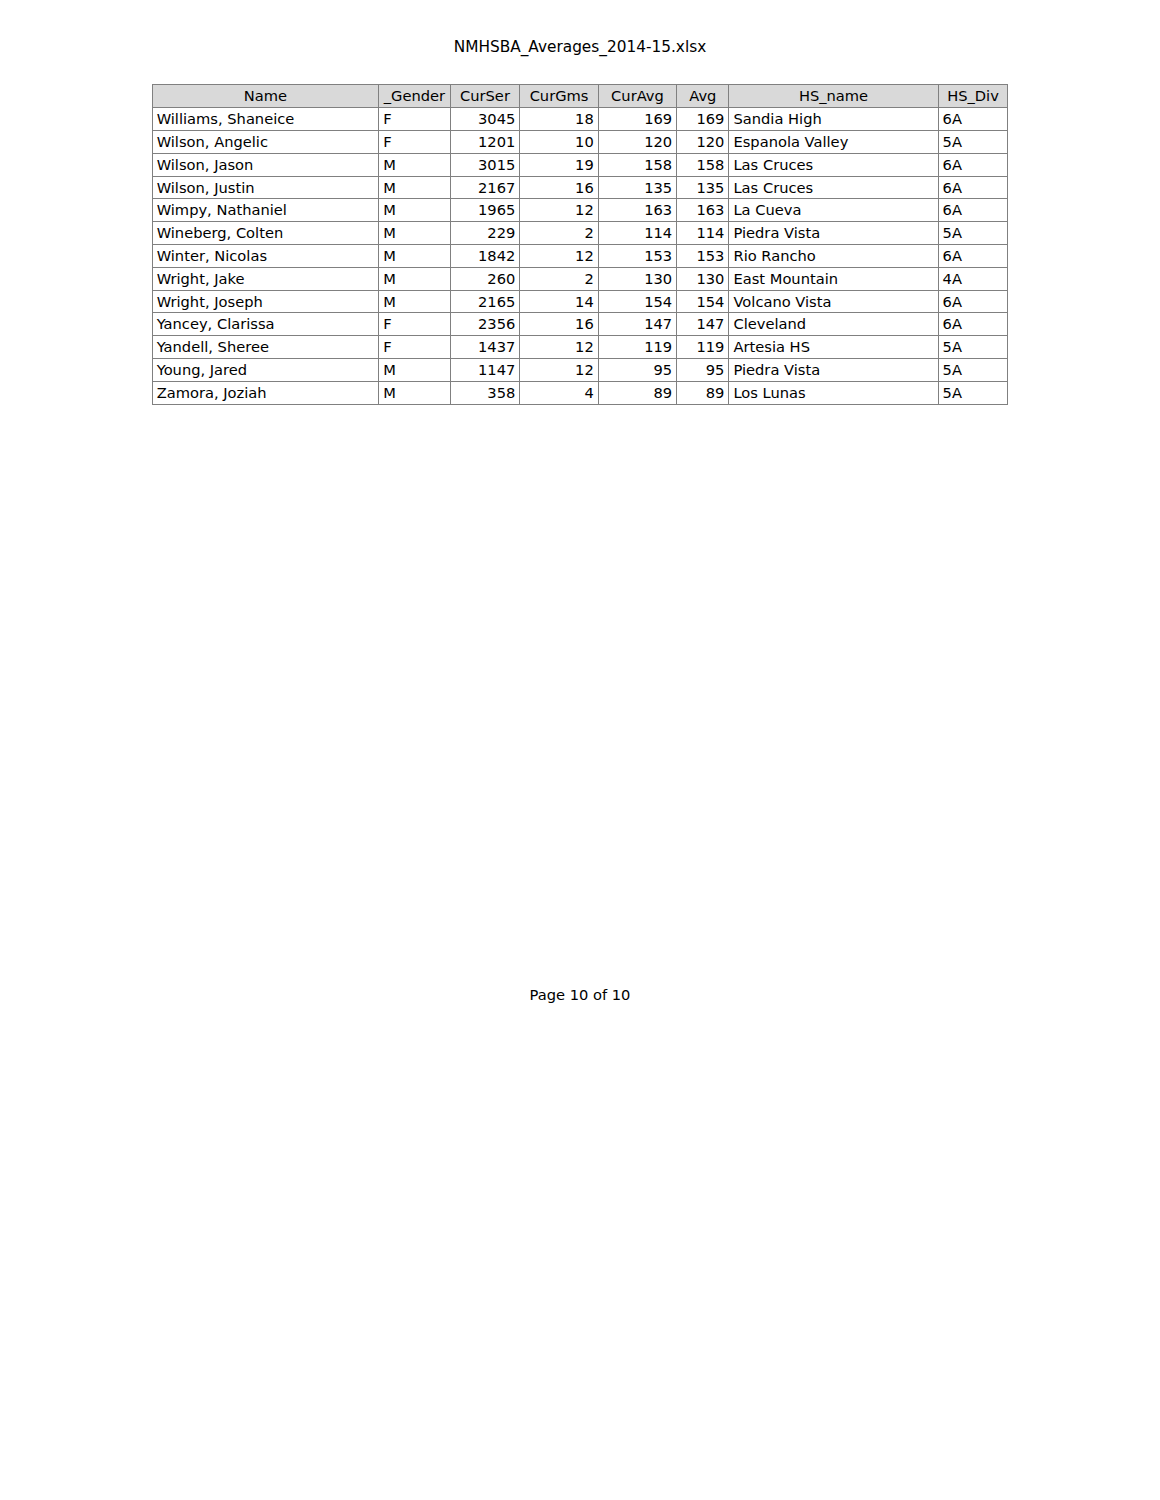NMHSBA_Averages_2014-15.xlsx
| Name | _Gender | CurSer | CurGms | CurAvg | Avg | HS_name | HS_Div |
| --- | --- | --- | --- | --- | --- | --- | --- |
| Williams, Shaneice | F | 3045 | 18 | 169 | 169 | Sandia High | 6A |
| Wilson, Angelic | F | 1201 | 10 | 120 | 120 | Espanola Valley | 5A |
| Wilson, Jason | M | 3015 | 19 | 158 | 158 | Las Cruces | 6A |
| Wilson, Justin | M | 2167 | 16 | 135 | 135 | Las Cruces | 6A |
| Wimpy, Nathaniel | M | 1965 | 12 | 163 | 163 | La Cueva | 6A |
| Wineberg, Colten | M | 229 | 2 | 114 | 114 | Piedra Vista | 5A |
| Winter, Nicolas | M | 1842 | 12 | 153 | 153 | Rio Rancho | 6A |
| Wright, Jake | M | 260 | 2 | 130 | 130 | East Mountain | 4A |
| Wright, Joseph | M | 2165 | 14 | 154 | 154 | Volcano Vista | 6A |
| Yancey, Clarissa | F | 2356 | 16 | 147 | 147 | Cleveland | 6A |
| Yandell, Sheree | F | 1437 | 12 | 119 | 119 | Artesia HS | 5A |
| Young, Jared | M | 1147 | 12 | 95 | 95 | Piedra Vista | 5A |
| Zamora, Joziah | M | 358 | 4 | 89 | 89 | Los Lunas | 5A |
Page 10 of 10